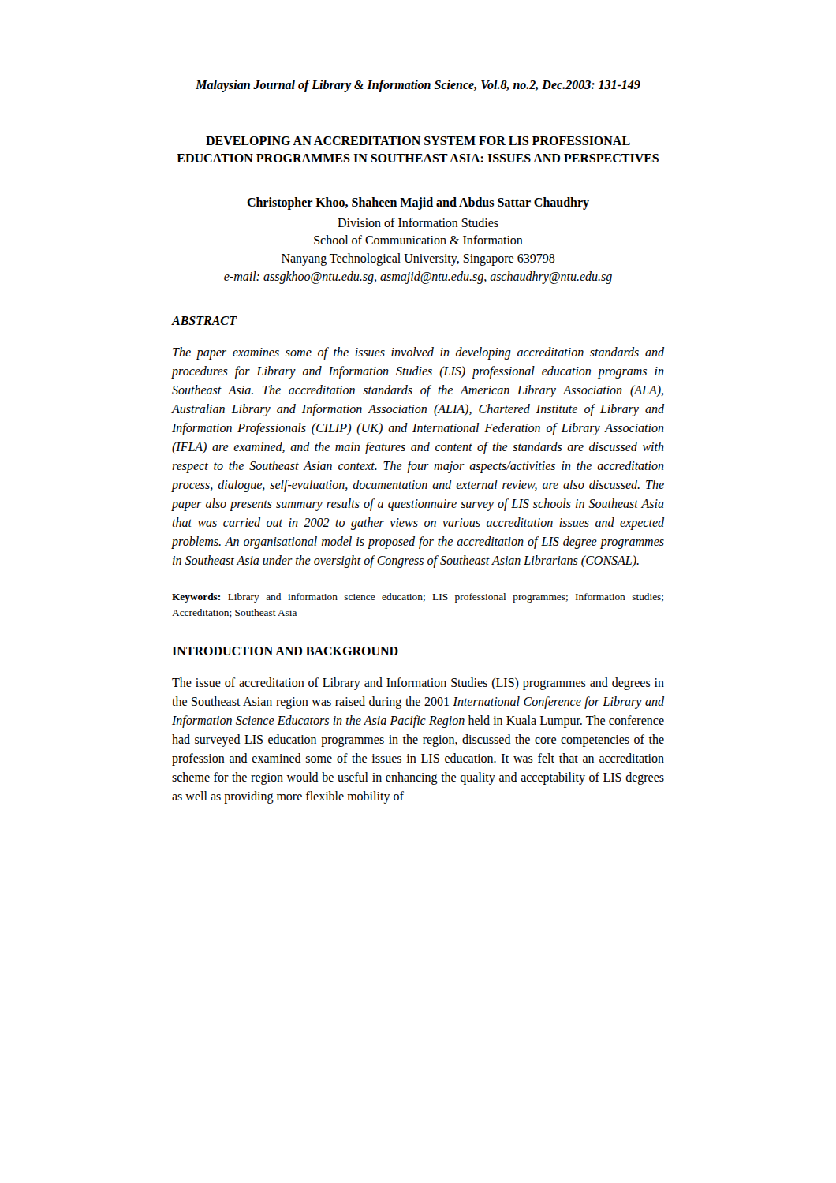Malaysian Journal of Library & Information Science, Vol.8, no.2, Dec.2003: 131-149
Developing an Accreditation System for LIS Professional Education Programmes in Southeast Asia: Issues and Perspectives
Christopher Khoo, Shaheen Majid and Abdus Sattar Chaudhry
Division of Information Studies
School of Communication & Information
Nanyang Technological University, Singapore 639798
e-mail: assgkhoo@ntu.edu.sg, asmajid@ntu.edu.sg, aschaudhry@ntu.edu.sg
ABSTRACT
The paper examines some of the issues involved in developing accreditation standards and procedures for Library and Information Studies (LIS) professional education programs in Southeast Asia. The accreditation standards of the American Library Association (ALA), Australian Library and Information Association (ALIA), Chartered Institute of Library and Information Professionals (CILIP) (UK) and International Federation of Library Association (IFLA) are examined, and the main features and content of the standards are discussed with respect to the Southeast Asian context. The four major aspects/activities in the accreditation process, dialogue, self-evaluation, documentation and external review, are also discussed. The paper also presents summary results of a questionnaire survey of LIS schools in Southeast Asia that was carried out in 2002 to gather views on various accreditation issues and expected problems. An organisational model is proposed for the accreditation of LIS degree programmes in Southeast Asia under the oversight of Congress of Southeast Asian Librarians (CONSAL).
Keywords: Library and information science education; LIS professional programmes; Information studies; Accreditation; Southeast Asia
INTRODUCTION AND BACKGROUND
The issue of accreditation of Library and Information Studies (LIS) programmes and degrees in the Southeast Asian region was raised during the 2001 International Conference for Library and Information Science Educators in the Asia Pacific Region held in Kuala Lumpur. The conference had surveyed LIS education programmes in the region, discussed the core competencies of the profession and examined some of the issues in LIS education. It was felt that an accreditation scheme for the region would be useful in enhancing the quality and acceptability of LIS degrees as well as providing more flexible mobility of